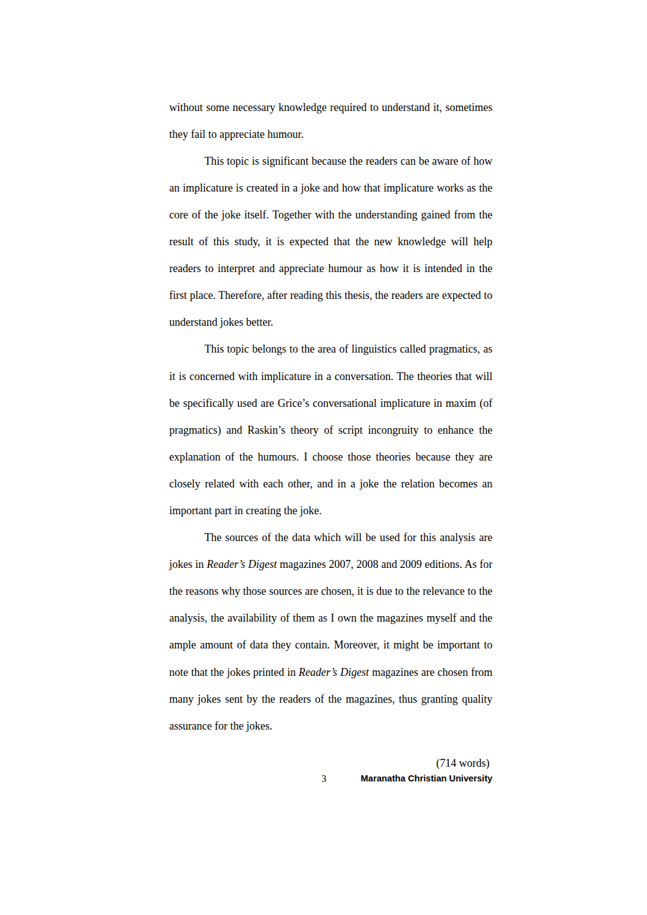without some necessary knowledge required to understand it, sometimes they fail to appreciate humour.
This topic is significant because the readers can be aware of how an implicature is created in a joke and how that implicature works as the core of the joke itself. Together with the understanding gained from the result of this study, it is expected that the new knowledge will help readers to interpret and appreciate humour as how it is intended in the first place. Therefore, after reading this thesis, the readers are expected to understand jokes better.
This topic belongs to the area of linguistics called pragmatics, as it is concerned with implicature in a conversation. The theories that will be specifically used are Grice’s conversational implicature in maxim (of pragmatics) and Raskin’s theory of script incongruity to enhance the explanation of the humours. I choose those theories because they are closely related with each other, and in a joke the relation becomes an important part in creating the joke.
The sources of the data which will be used for this analysis are jokes in Reader’s Digest magazines 2007, 2008 and 2009 editions. As for the reasons why those sources are chosen, it is due to the relevance to the analysis, the availability of them as I own the magazines myself and the ample amount of data they contain. Moreover, it might be important to note that the jokes printed in Reader’s Digest magazines are chosen from many jokes sent by the readers of the magazines, thus granting quality assurance for the jokes.
(714 words)
3 Maranatha Christian University